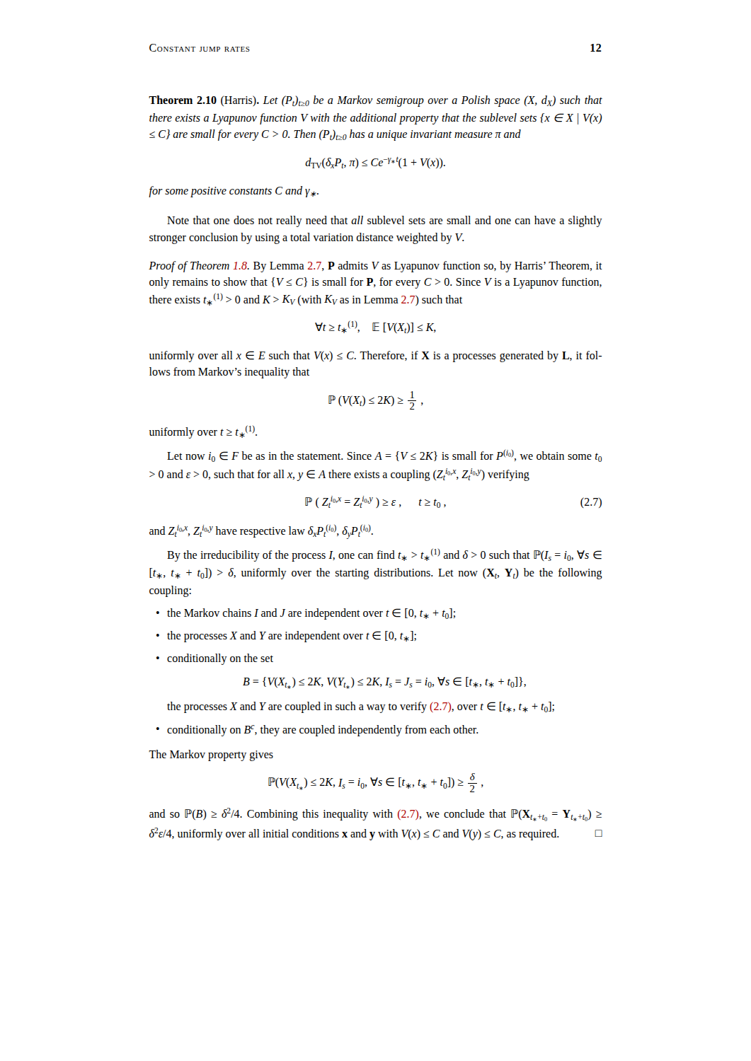Constant jump rates 12
Theorem 2.10 (Harris). Let (Pt)t≥0 be a Markov semigroup over a Polish space (X, dX) such that there exists a Lyapunov function V with the additional property that the sublevel sets {x ∈ X | V(x) ≤ C} are small for every C > 0. Then (Pt)t≥0 has a unique invariant measure π and
dTV(δx Pt, π) ≤ Ce−γ∗t(1 + V(x)).
for some positive constants C and γ∗.
Note that one does not really need that all sublevel sets are small and one can have a slightly stronger conclusion by using a total variation distance weighted by V.
Proof of Theorem 1.8. By Lemma 2.7, P admits V as Lyapunov function so, by Harris’ Theorem, it only remains to show that {V ≤ C} is small for P, for every C > 0. Since V is a Lyapunov function, there exists t∗(1) > 0 and K > KV (with KV as in Lemma 2.7) such that
∀t ≥ t∗(1), 𝔼 [V(Xt)] ≤ K,
uniformly over all x ∈ E such that V(x) ≤ C. Therefore, if X is a processes generated by L, it follows from Markov’s inequality that
ℙ (V(Xt) ≤ 2K) ≥ 12 ,
uniformly over t ≥ t∗(1).
Let now i 0 ∈ F be as in the statement. Since A = {V ≤ 2K} is small for P(i 0), we obtain some t 0 > 0 and ε > 0, such that for all x, y ∈ A there exists a coupling (Zt i 0,x, Zt i 0,y) verifying
ℙ ( Zt i 0,x = Zt i 0,y ) ≥ ε , t ≥ t 0 , (2.7)
and Zt i 0,x, Zt i 0,y have respective law δx Pt(i 0), δy Pt(i 0).
By the irreducibility of the process I, one can find t∗ > t∗(1) and δ > 0 such that ℙ(Is = i 0, ∀s ∈ [t∗, t∗ + t 0]) > δ, uniformly over the starting distributions. Let now (Xt, Yt) be the following coupling:
the Markov chains I and J are independent over t ∈ [0, t∗ + t 0];
the processes X and Y are independent over t ∈ [0, t∗];
conditionally on the set
B = {V(Xt∗) ≤ 2K, V(Yt∗) ≤ 2K, Is = Js = i 0, ∀s ∈ [t∗, t∗ + t 0]},
the processes X and Y are coupled in such a way to verify (2.7), over t ∈ [t∗, t∗ + t 0];
conditionally on Bc, they are coupled independently from each other.
The Markov property gives
ℙ(V(Xt∗) ≤ 2K, Is = i 0, ∀s ∈ [t∗, t∗ + t 0]) ≥ δ 2 ,
and so ℙ(B) ≥ δ 2/4. Combining this inequality with (2.7), we conclude that ℙ(Xt∗+t 0 = Yt∗+t 0) ≥ δ 2 ε/4, uniformly over all initial conditions x and y with V(x) ≤ C and V(y) ≤ C, as required.□